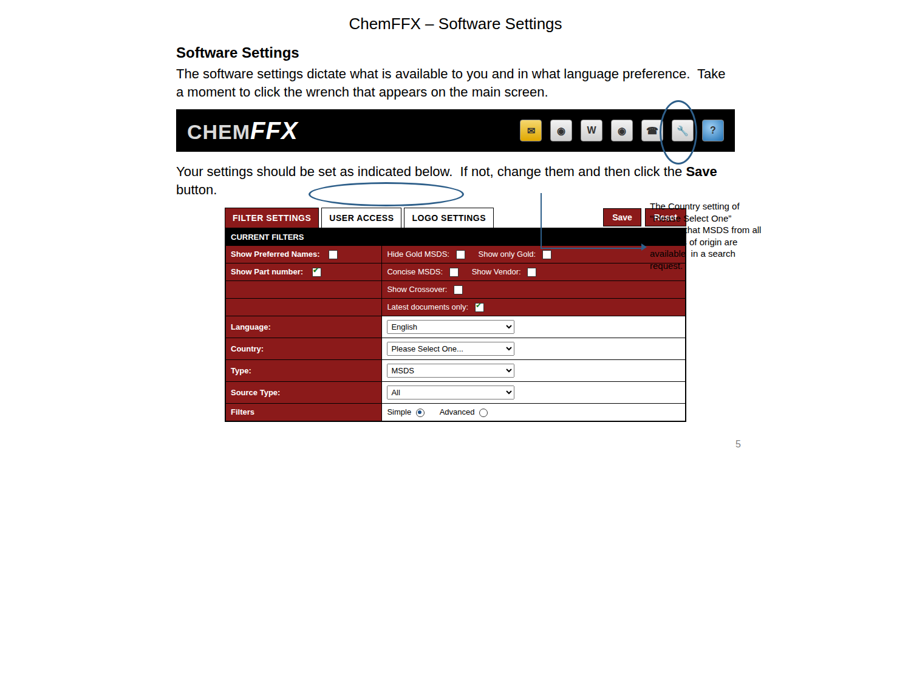ChemFFX – Software Settings
Software Settings
The software settings dictate what is available to you and in what language preference. Take a moment to click the wrench that appears on the main screen.
CHEM FFX
✉ ◉ W ◉ ☎ 🔧 ?
Your settings should be set as indicated below. If not, change them and then click the Save button.
FILTER SETTINGS
USER ACCESS
LOGO SETTINGS
Save
Reset
| CURRENT FILTERS | |
| Show Preferred Names: | Hide Gold MSDS: Show only Gold: |
| Show Part number: | Concise MSDS: Show Vendor: |
| | Show Crossover: |
| | Latest documents only: |
| Language: | English |
| Country: | Please Select One... |
| Type: | MSDS |
| Source Type: | All |
| Filters | Simple Advanced |
The Country setting of “Please Select One” ensures that MSDS from all countries of origin are available in a search request.
5